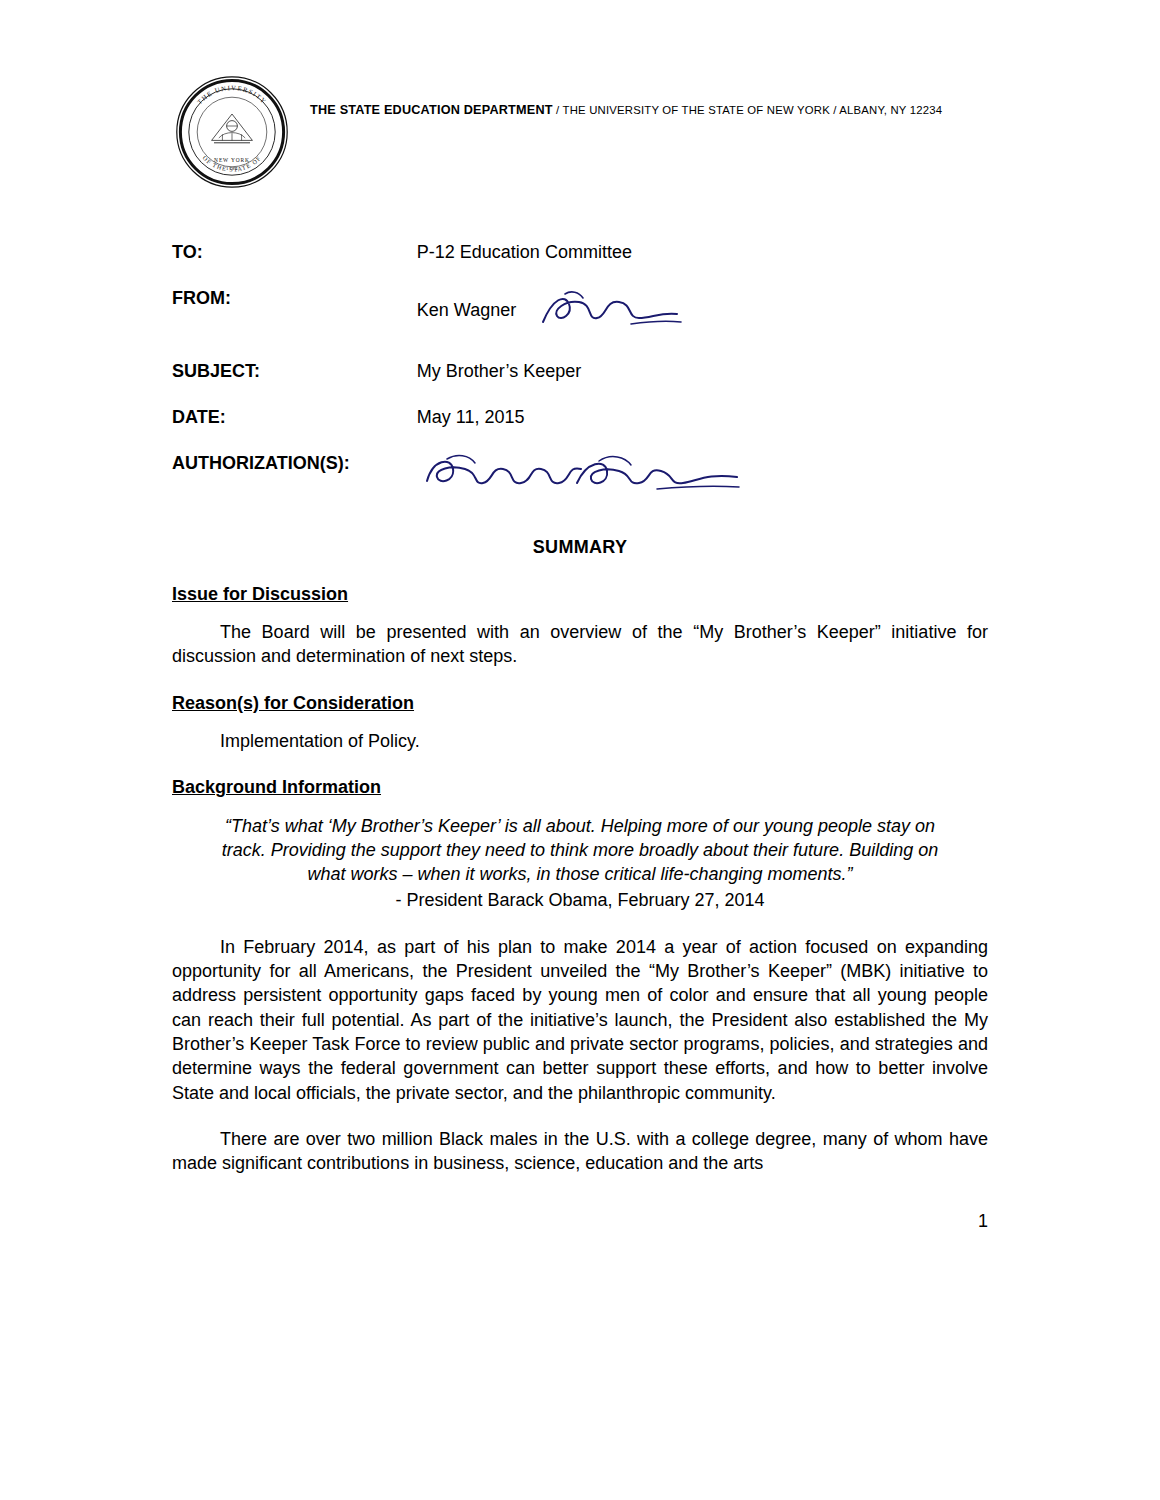THE UNIVERSITY OF THE STATE OF NEW YORK 1784
THE STATE EDUCATION DEPARTMENT / THE UNIVERSITY OF THE STATE OF NEW YORK / ALBANY, NY 12234
| TO: | P-12 Education Committee |
| FROM: | Ken Wagner |
| SUBJECT: | My Brother’s Keeper |
| DATE: | May 11, 2015 |
| AUTHORIZATION(S): | |
SUMMARY
Issue for Discussion
The Board will be presented with an overview of the “My Brother’s Keeper” initiative for discussion and determination of next steps.
Reason(s) for Consideration
Implementation of Policy.
Background Information
“That’s what ‘My Brother’s Keeper’ is all about. Helping more of our young people stay on track. Providing the support they need to think more broadly about their future. Building on what works – when it works, in those critical life-changing moments.” - President Barack Obama, February 27, 2014
In February 2014, as part of his plan to make 2014 a year of action focused on expanding opportunity for all Americans, the President unveiled the “My Brother’s Keeper” (MBK) initiative to address persistent opportunity gaps faced by young men of color and ensure that all young people can reach their full potential. As part of the initiative’s launch, the President also established the My Brother’s Keeper Task Force to review public and private sector programs, policies, and strategies and determine ways the federal government can better support these efforts, and how to better involve State and local officials, the private sector, and the philanthropic community.
There are over two million Black males in the U.S. with a college degree, many of whom have made significant contributions in business, science, education and the arts
1